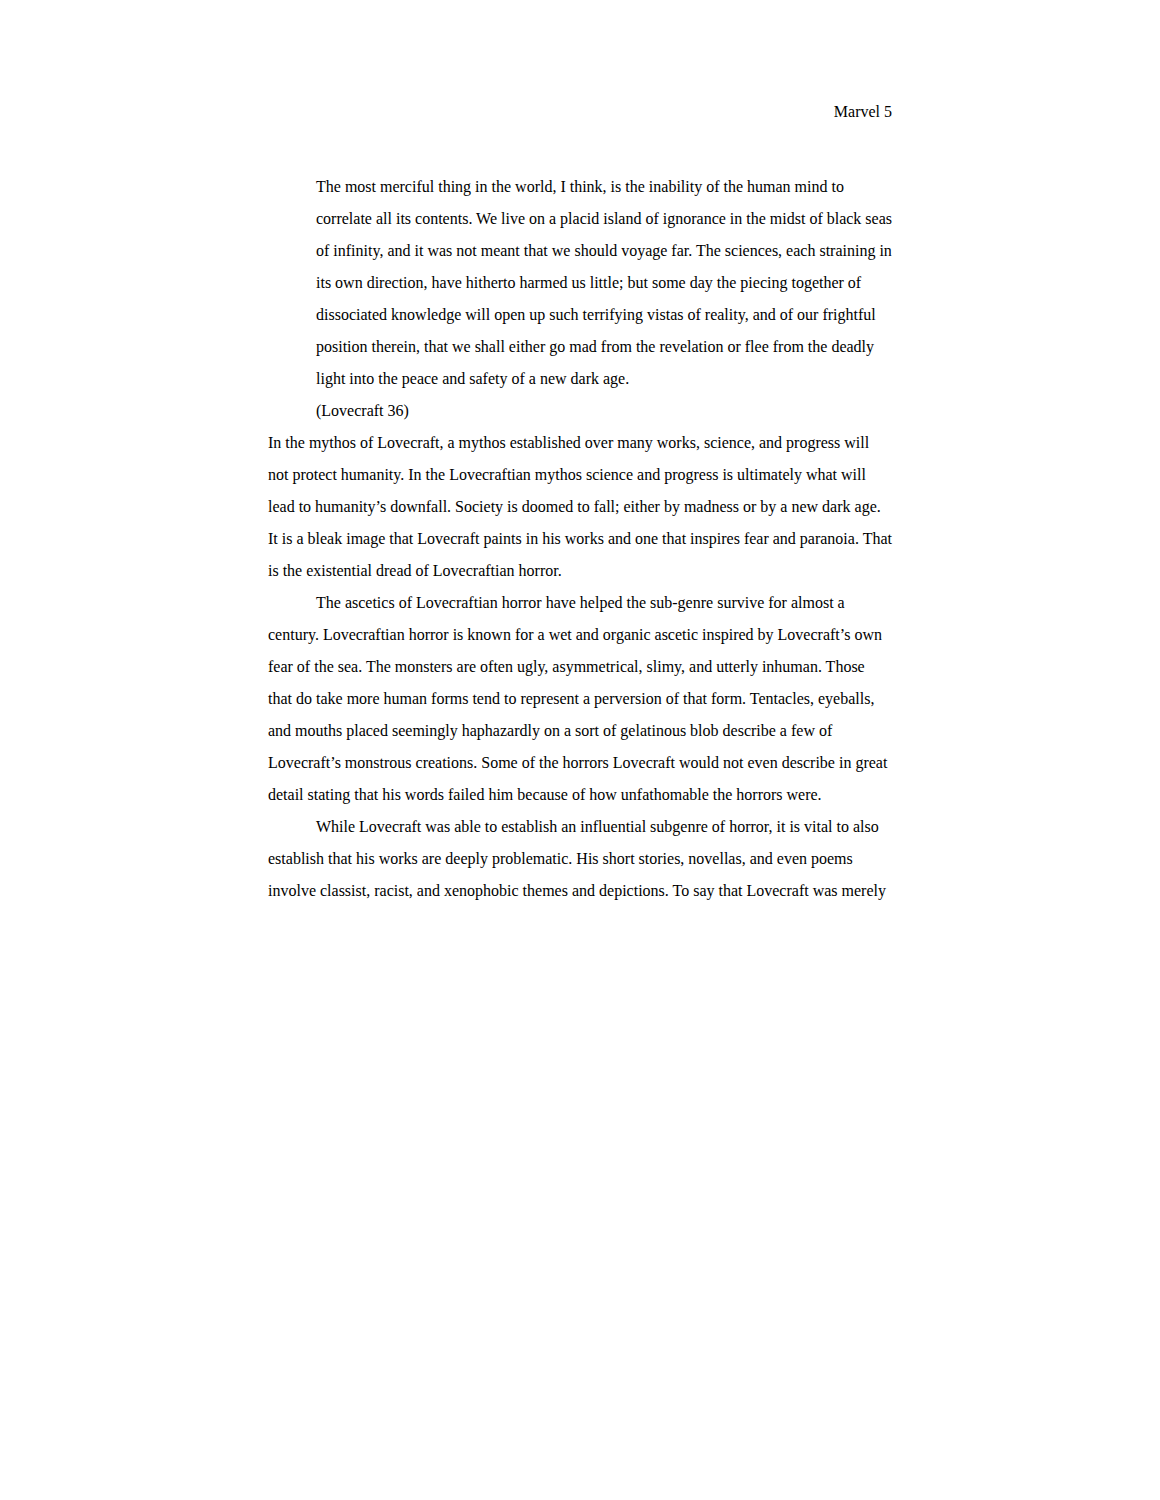Marvel 5
The most merciful thing in the world, I think, is the inability of the human mind to correlate all its contents. We live on a placid island of ignorance in the midst of black seas of infinity, and it was not meant that we should voyage far. The sciences, each straining in its own direction, have hitherto harmed us little; but some day the piecing together of dissociated knowledge will open up such terrifying vistas of reality, and of our frightful position therein, that we shall either go mad from the revelation or flee from the deadly light into the peace and safety of a new dark age.
(Lovecraft 36)
In the mythos of Lovecraft, a mythos established over many works, science, and progress will not protect humanity. In the Lovecraftian mythos science and progress is ultimately what will lead to humanity’s downfall. Society is doomed to fall; either by madness or by a new dark age. It is a bleak image that Lovecraft paints in his works and one that inspires fear and paranoia. That is the existential dread of Lovecraftian horror.
The ascetics of Lovecraftian horror have helped the sub-genre survive for almost a century. Lovecraftian horror is known for a wet and organic ascetic inspired by Lovecraft’s own fear of the sea. The monsters are often ugly, asymmetrical, slimy, and utterly inhuman. Those that do take more human forms tend to represent a perversion of that form. Tentacles, eyeballs, and mouths placed seemingly haphazardly on a sort of gelatinous blob describe a few of Lovecraft’s monstrous creations. Some of the horrors Lovecraft would not even describe in great detail stating that his words failed him because of how unfathomable the horrors were.
While Lovecraft was able to establish an influential subgenre of horror, it is vital to also establish that his works are deeply problematic. His short stories, novellas, and even poems involve classist, racist, and xenophobic themes and depictions. To say that Lovecraft was merely